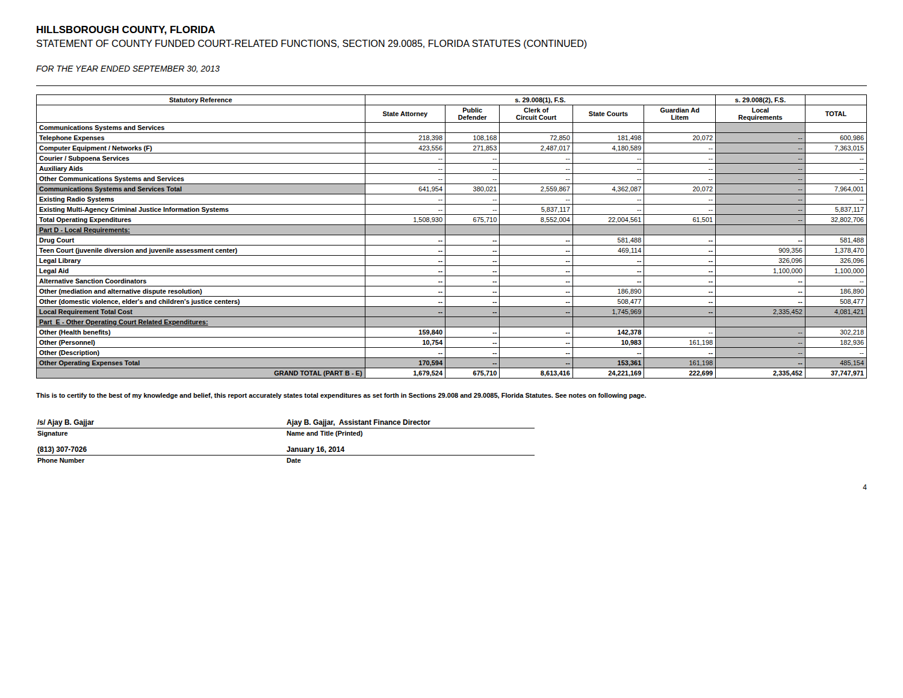HILLSBOROUGH COUNTY, FLORIDA
STATEMENT OF COUNTY FUNDED COURT-RELATED FUNCTIONS, SECTION 29.0085, FLORIDA STATUTES (CONTINUED)
FOR THE YEAR ENDED SEPTEMBER 30, 2013
| Statutory Reference | s. 29.008(1), F.S. | s. 29.008(2), F.S. | |
| --- | --- | --- | --- |
| | State Attorney | Public Defender | Clerk of Circuit Court | State Courts | Guardian Ad Litem | Local Requirements | TOTAL |
| Communications Systems and Services | | | | | | | |
| Telephone Expenses | 218,398 | 108,168 | 72,850 | 181,498 | 20,072 | -- | 600,986 |
| Computer Equipment / Networks (F) | 423,556 | 271,853 | 2,487,017 | 4,180,589 | -- | -- | 7,363,015 |
| Courier / Subpoena Services | -- | -- | -- | -- | -- | -- | -- |
| Auxiliary Aids | -- | -- | -- | -- | -- | -- | -- |
| Other Communications Systems and Services | -- | -- | -- | -- | -- | -- | -- |
| Communications Systems and Services Total | 641,954 | 380,021 | 2,559,867 | 4,362,087 | 20,072 | -- | 7,964,001 |
| Existing Radio Systems | -- | -- | -- | -- | -- | -- | -- |
| Existing Multi-Agency Criminal Justice Information Systems | -- | -- | 5,837,117 | -- | -- | -- | 5,837,117 |
| Total Operating Expenditures | 1,508,930 | 675,710 | 8,552,004 | 22,004,561 | 61,501 | -- | 32,802,706 |
| Part D - Local Requirements: | | | | | | | |
| Drug Court | -- | -- | -- | 581,488 | -- | -- | 581,488 |
| Teen Court (juvenile diversion and juvenile assessment center) | -- | -- | -- | 469,114 | -- | 909,356 | 1,378,470 |
| Legal Library | -- | -- | -- | -- | -- | 326,096 | 326,096 |
| Legal Aid | -- | -- | -- | -- | -- | 1,100,000 | 1,100,000 |
| Alternative Sanction Coordinators | -- | -- | -- | -- | -- | -- | -- |
| Other (mediation and alternative dispute resolution) | -- | -- | -- | 186,890 | -- | -- | 186,890 |
| Other (domestic violence, elder's and children's justice centers) | -- | -- | -- | 508,477 | -- | -- | 508,477 |
| Local Requirement Total Cost | -- | -- | -- | 1,745,969 | -- | 2,335,452 | 4,081,421 |
| Part_E - Other Operating Court Related Expenditures: | | | | | | | |
| Other (Health benefits) | 159,840 | -- | -- | 142,378 | -- | -- | 302,218 |
| Other (Personnel) | 10,754 | -- | -- | 10,983 | 161,198 | -- | 182,936 |
| Other (Description) | -- | -- | -- | -- | -- | -- | -- |
| Other Operating Expenses Total | 170,594 | -- | -- | 153,361 | 161,198 | -- | 485,154 |
| GRAND TOTAL (PART B - E) | 1,679,524 | 675,710 | 8,613,416 | 24,221,169 | 222,699 | 2,335,452 | 37,747,971 |
This is to certify to the best of my knowledge and belief, this report accurately states total expenditures as set forth in Sections 29.008 and 29.0085, Florida Statutes. See notes on following page.
| /s/ Ajay B. Gajjar | Ajay B. Gajjar, Assistant Finance Director |
| Signature | Name and Title (Printed) |
| (813) 307-7026 | January 16, 2014 |
| Phone Number | Date |
4